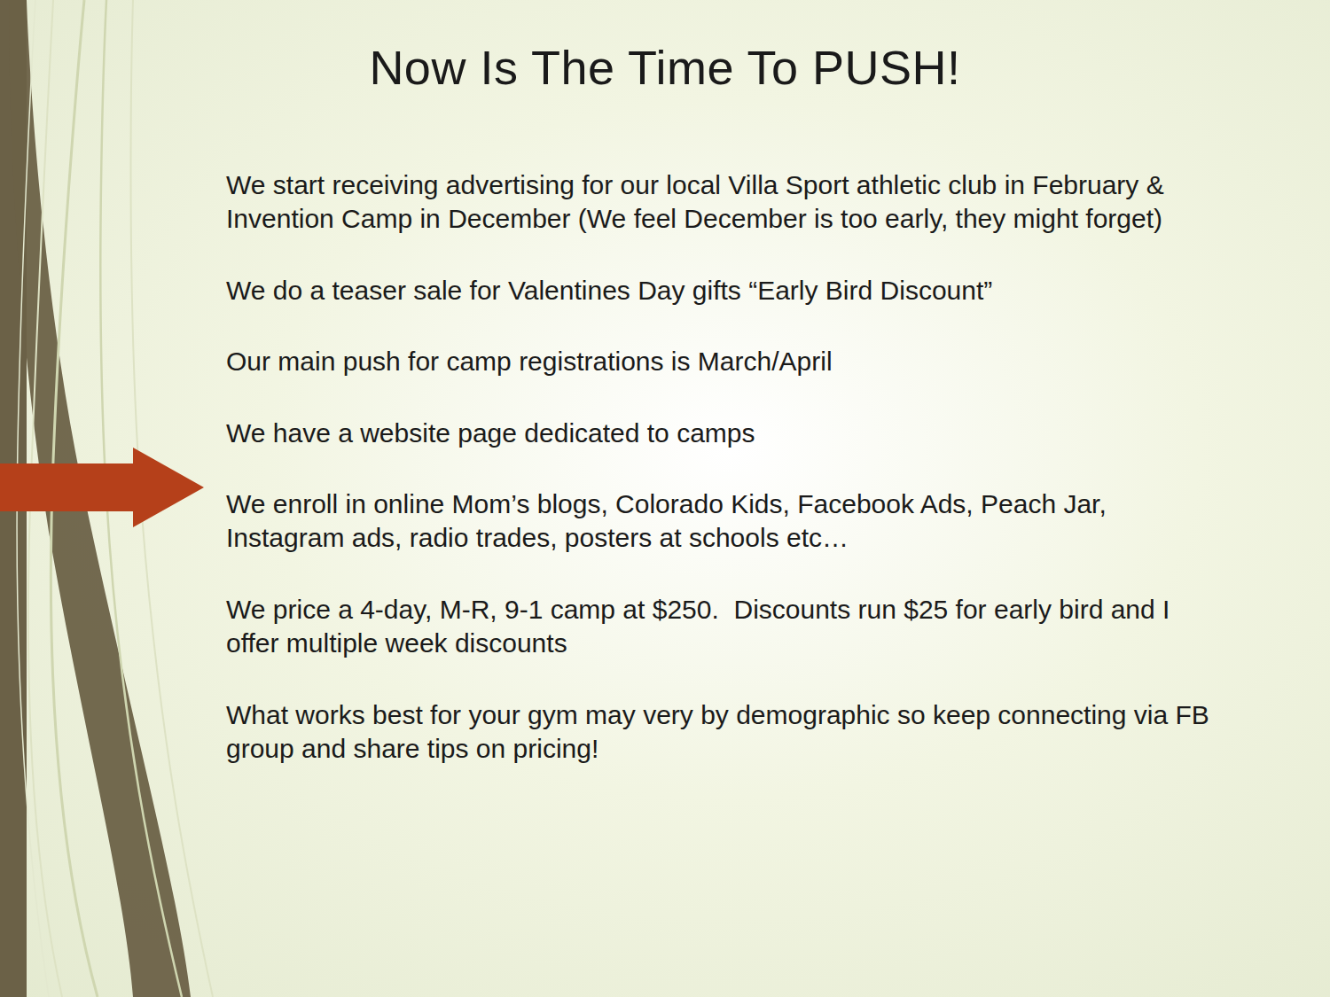Now Is The Time To PUSH!
We start receiving advertising for our local Villa Sport athletic club in February & Invention Camp in December (We feel December is too early, they might forget)
We do a teaser sale for Valentines Day gifts “Early Bird Discount”
Our main push for camp registrations is March/April
We have a website page dedicated to camps
We enroll in online Mom’s blogs, Colorado Kids, Facebook Ads, Peach Jar, Instagram ads, radio trades, posters at schools etc…
We price a 4-day, M-R, 9-1 camp at $250. Discounts run $25 for early bird and I offer multiple week discounts
What works best for your gym may very by demographic so keep connecting via FB group and share tips on pricing!